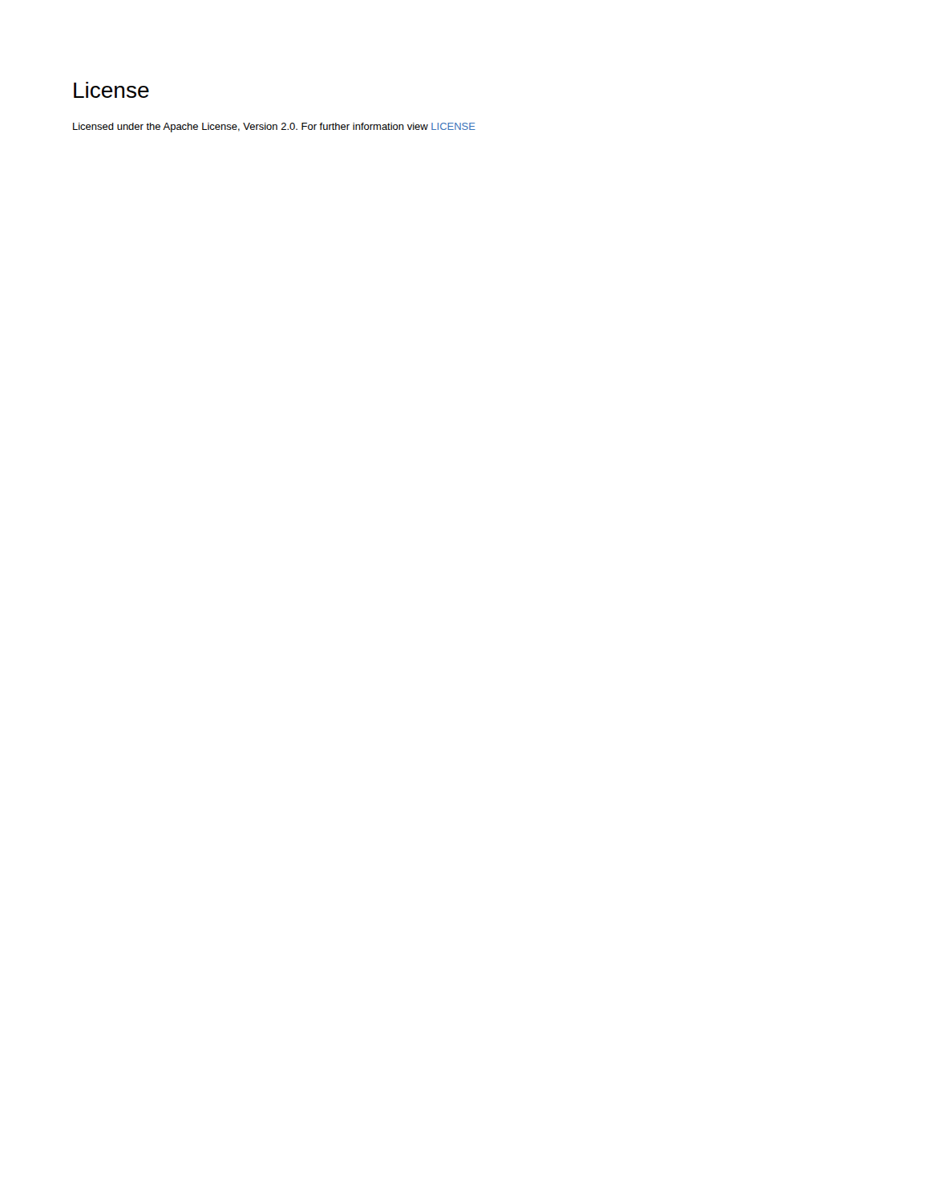License
Licensed under the Apache License, Version 2.0. For further information view LICENSE